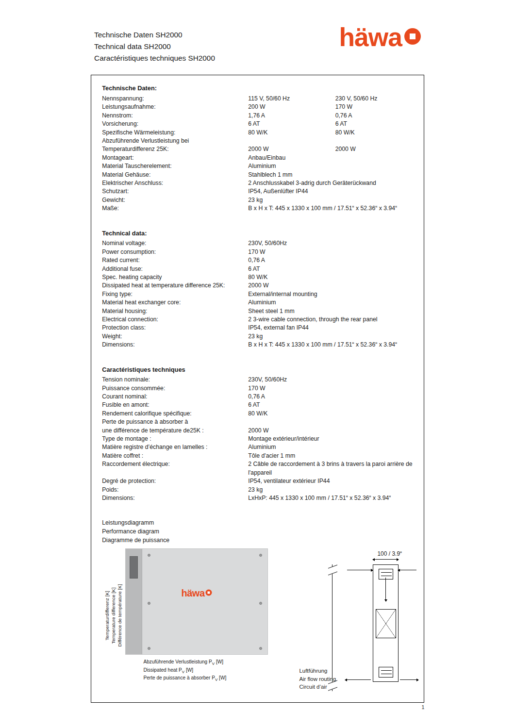Technische Daten SH2000
Technical data SH2000
Caractéristiques techniques SH2000
häwa
Technische Daten:
| Nennspannung: | 115 V, 50/60 Hz | 230 V, 50/60 Hz |
| Leistungsaufnahme: | 200 W | 170 W |
| Nennstrom: | 1,76 A | 0,76 A |
| Vorsicherung: | 6 AT | 6 AT |
| Spezifische Wärmeleistung: | 80 W/K | 80 W/K |
| Abzuführende Verlustleistung bei | | |
| Temperaturdifferenz 25K: | 2000 W | 2000 W |
| Montageart: | Anbau/Einbau |
| Material Tauscherelement: | Aluminium |
| Material Gehäuse: | Stahlblech 1 mm |
| Elektrischer Anschluss: | 2 Anschlusskabel 3-adrig durch Geräterückwand |
| Schutzart: | IP54, Außenlüfter IP44 |
| Gewicht: | 23 kg |
| Maße: | B x H x T: 445 x 1330 x 100 mm / 17.51“ x 52.36“ x 3.94“ |
Technical data:
| Nominal voltage: | 230V, 50/60Hz |
| Power consumption: | 170 W |
| Rated current: | 0,76 A |
| Additional fuse: | 6 AT |
| Spec. heating capacity | 80 W/K |
| Dissipated heat at temperature difference 25K: | 2000 W |
| Fixing type: | External/internal mounting |
| Material heat exchanger core: | Aluminium |
| Material housing: | Sheet steel 1 mm |
| Electrical connection: | 2 3-wire cable connection, through the rear panel |
| Protection class: | IP54, external fan IP44 |
| Weight: | 23 kg |
| Dimensions: | B x H x T: 445 x 1330 x 100 mm / 17.51“ x 52.36“ x 3.94“ |
Caractéristiques techniques
| Tension nominale: | 230V, 50/60Hz |
| Puissance consommée: | 170 W |
| Courant nominal: | 0,76 A |
| Fusible en amont: | 6 AT |
| Rendement calorifique spécifique: | 80 W/K |
| Perte de puissance à absorber à | |
| une différence de température de25K : | 2000 W |
| Type de montage : | Montage extérieur/intérieur |
| Matière registre d’échange en lamelles : | Aluminium |
| Matière coffret : | Tôle d'acier 1 mm |
| Raccordement électrique: | 2 Câble de raccordement à 3 brins à travers la paroi arrière de l'appareil |
| Degré de protection: | IP54, ventilateur extérieur IP44 |
| Poids: | 23 kg |
| Dimensions: | LxHxP: 445 x 1330 x 100 mm / 17.51“ x 52.36“ x 3.94“ |
Leistungsdiagramm
Performance diagram
Diagramme de puissance
Temperaturdifferenz [K]
Temperature difference [K]
Différence de température [K]
häwa
Abzuführende Verlustleistung PV [W]
Dissipated heat PV [W]
Perte de puissance à absorber PV [W]
100 / 3.9“
Luftführung
Air flow routing
Circuit d’air
1